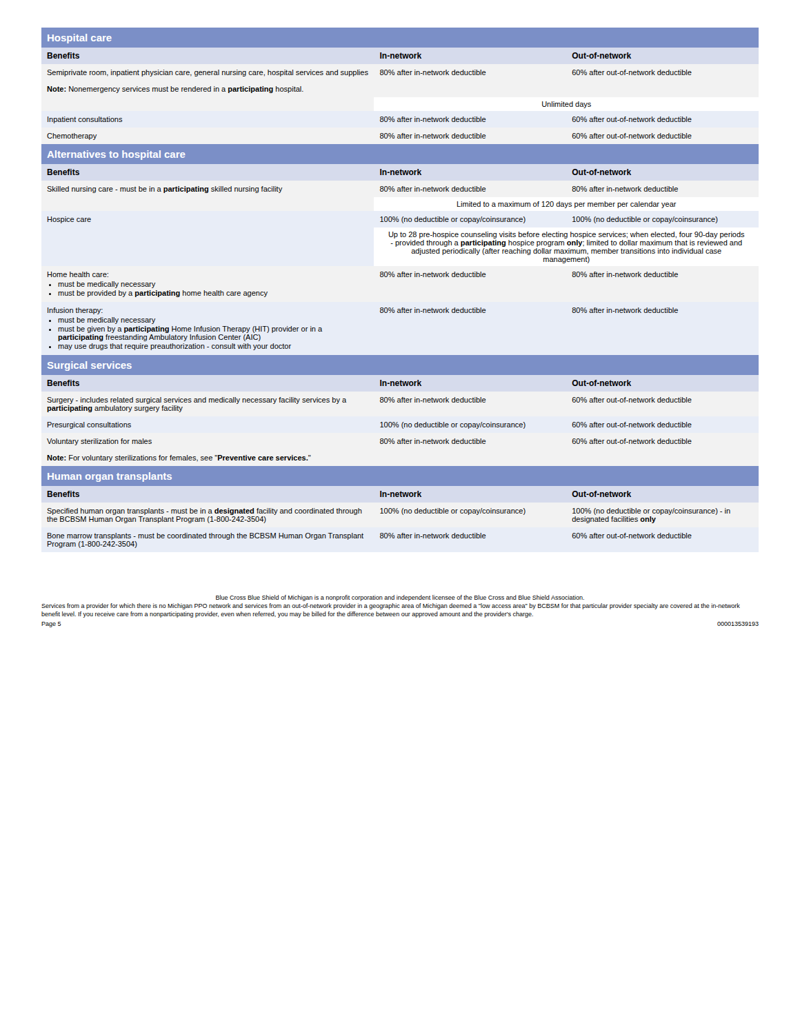| Hospital care |
| Benefits | In-network | Out-of-network |
| Semiprivate room, inpatient physician care, general nursing care, hospital services and supplies Note: Nonemergency services must be rendered in a participating hospital. | 80% after in-network deductible | 60% after out-of-network deductible |
| | Unlimited days |
| Inpatient consultations | 80% after in-network deductible | 60% after out-of-network deductible |
| Chemotherapy | 80% after in-network deductible | 60% after out-of-network deductible |
| Alternatives to hospital care |
| Benefits | In-network | Out-of-network |
| Skilled nursing care - must be in a participating skilled nursing facility | 80% after in-network deductible | 80% after in-network deductible |
| | Limited to a maximum of 120 days per member per calendar year |
| Hospice care | 100% (no deductible or copay/coinsurance) | 100% (no deductible or copay/coinsurance) |
| | Up to 28 pre-hospice counseling visits before electing hospice services; when elected, four 90-day periods - provided through a participating hospice program only ; limited to dollar maximum that is reviewed and adjusted periodically (after reaching dollar maximum, member transitions into individual case management) |
| Home health care: must be medically necessary must be provided by a participating home health care agency | 80% after in-network deductible | 80% after in-network deductible |
| Infusion therapy: must be medically necessary must be given by a participating Home Infusion Therapy (HIT) provider or in a participating freestanding Ambulatory Infusion Center (AIC) may use drugs that require preauthorization - consult with your doctor | 80% after in-network deductible | 80% after in-network deductible |
| Surgical services |
| Benefits | In-network | Out-of-network |
| Surgery - includes related surgical services and medically necessary facility services by a participating ambulatory surgery facility | 80% after in-network deductible | 60% after out-of-network deductible |
| Presurgical consultations | 100% (no deductible or copay/coinsurance) | 60% after out-of-network deductible |
| Voluntary sterilization for males Note: For voluntary sterilizations for females, see " Preventive care services. " | 80% after in-network deductible | 60% after out-of-network deductible |
| Human organ transplants |
| Benefits | In-network | Out-of-network |
| Specified human organ transplants - must be in a designated facility and coordinated through the BCBSM Human Organ Transplant Program (1-800-242-3504) | 100% (no deductible or copay/coinsurance) | 100% (no deductible or copay/coinsurance) - in designated facilities only |
| Bone marrow transplants - must be coordinated through the BCBSM Human Organ Transplant Program (1-800-242-3504) | 80% after in-network deductible | 60% after out-of-network deductible |
Blue Cross Blue Shield of Michigan is a nonprofit corporation and independent licensee of the Blue Cross and Blue Shield Association.
Services from a provider for which there is no Michigan PPO network and services from an out-of-network provider in a geographic area of Michigan deemed a "low access area" by BCBSM for that particular provider specialty are covered at the in-network benefit level. If you receive care from a nonparticipating provider, even when referred, you may be billed for the difference between our approved amount and the provider's charge.
Page 5 000013539193